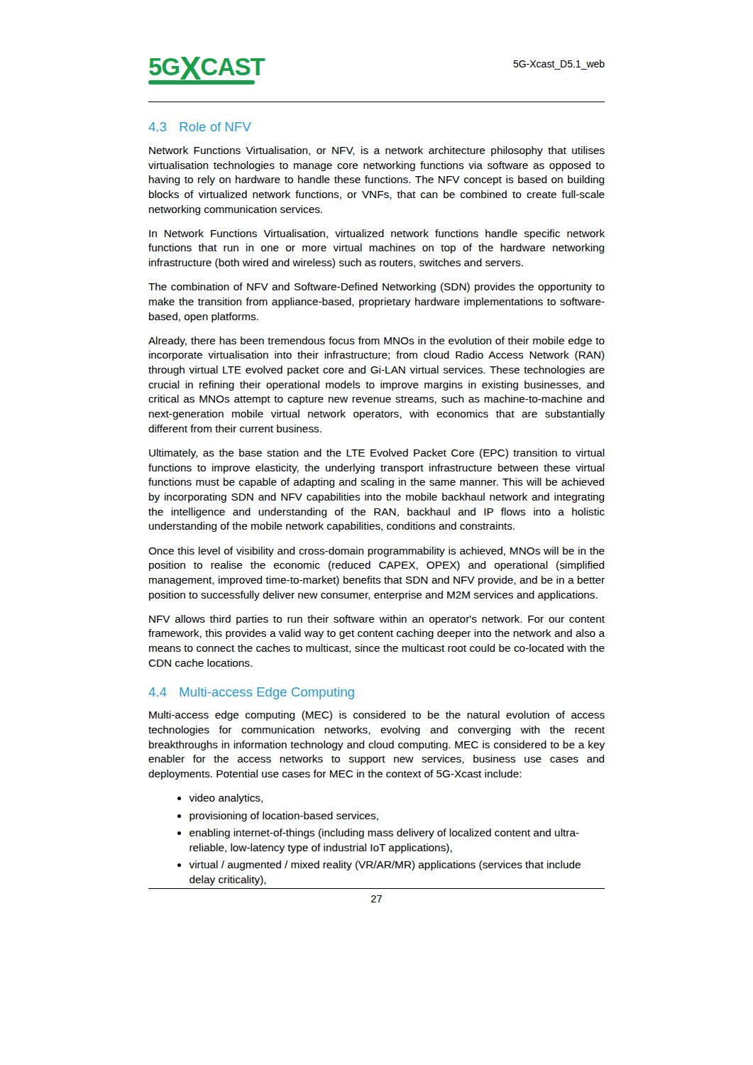5G XCAST
5G-Xcast_D5.1_web
4.3 Role of NFV
Network Functions Virtualisation, or NFV, is a network architecture philosophy that utilises virtualisation technologies to manage core networking functions via software as opposed to having to rely on hardware to handle these functions. The NFV concept is based on building blocks of virtualized network functions, or VNFs, that can be combined to create full-scale networking communication services.
In Network Functions Virtualisation, virtualized network functions handle specific network functions that run in one or more virtual machines on top of the hardware networking infrastructure (both wired and wireless) such as routers, switches and servers.
The combination of NFV and Software-Defined Networking (SDN) provides the opportunity to make the transition from appliance-based, proprietary hardware implementations to software-based, open platforms.
Already, there has been tremendous focus from MNOs in the evolution of their mobile edge to incorporate virtualisation into their infrastructure; from cloud Radio Access Network (RAN) through virtual LTE evolved packet core and Gi-LAN virtual services. These technologies are crucial in refining their operational models to improve margins in existing businesses, and critical as MNOs attempt to capture new revenue streams, such as machine-to-machine and next-generation mobile virtual network operators, with economics that are substantially different from their current business.
Ultimately, as the base station and the LTE Evolved Packet Core (EPC) transition to virtual functions to improve elasticity, the underlying transport infrastructure between these virtual functions must be capable of adapting and scaling in the same manner. This will be achieved by incorporating SDN and NFV capabilities into the mobile backhaul network and integrating the intelligence and understanding of the RAN, backhaul and IP flows into a holistic understanding of the mobile network capabilities, conditions and constraints.
Once this level of visibility and cross-domain programmability is achieved, MNOs will be in the position to realise the economic (reduced CAPEX, OPEX) and operational (simplified management, improved time-to-market) benefits that SDN and NFV provide, and be in a better position to successfully deliver new consumer, enterprise and M2M services and applications.
NFV allows third parties to run their software within an operator's network. For our content framework, this provides a valid way to get content caching deeper into the network and also a means to connect the caches to multicast, since the multicast root could be co-located with the CDN cache locations.
4.4 Multi-access Edge Computing
Multi-access edge computing (MEC) is considered to be the natural evolution of access technologies for communication networks, evolving and converging with the recent breakthroughs in information technology and cloud computing. MEC is considered to be a key enabler for the access networks to support new services, business use cases and deployments. Potential use cases for MEC in the context of 5G-Xcast include:
video analytics,
provisioning of location-based services,
enabling internet-of-things (including mass delivery of localized content and ultra-reliable, low-latency type of industrial IoT applications),
virtual / augmented / mixed reality (VR/AR/MR) applications (services that include delay criticality),
27